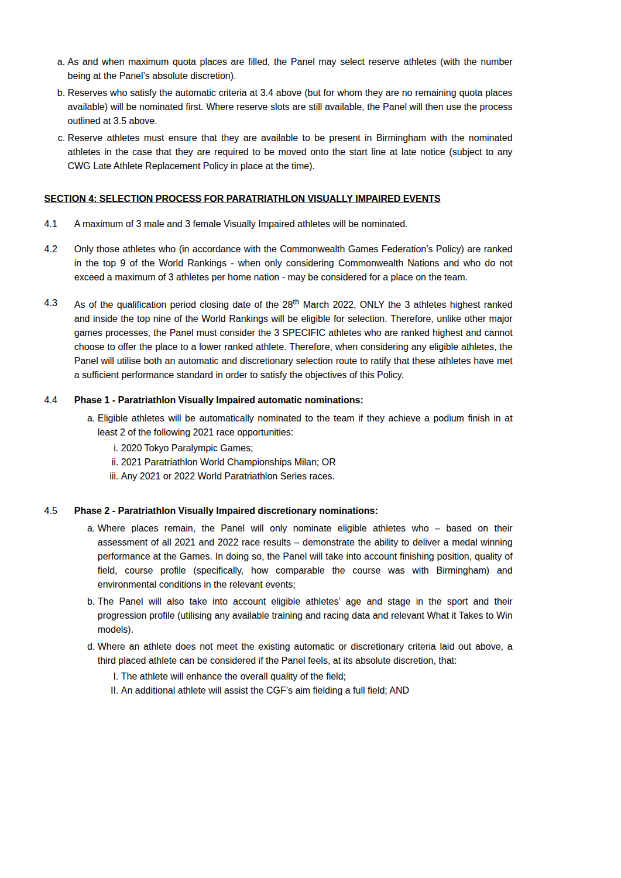As and when maximum quota places are filled, the Panel may select reserve athletes (with the number being at the Panel’s absolute discretion).
Reserves who satisfy the automatic criteria at 3.4 above (but for whom they are no remaining quota places available) will be nominated first. Where reserve slots are still available, the Panel will then use the process outlined at 3.5 above.
Reserve athletes must ensure that they are available to be present in Birmingham with the nominated athletes in the case that they are required to be moved onto the start line at late notice (subject to any CWG Late Athlete Replacement Policy in place at the time).
SECTION 4: SELECTION PROCESS FOR PARATRIATHLON VISUALLY IMPAIRED EVENTS
4.1
A maximum of 3 male and 3 female Visually Impaired athletes will be nominated.
4.2
Only those athletes who (in accordance with the Commonwealth Games Federation’s Policy) are ranked in the top 9 of the World Rankings - when only considering Commonwealth Nations and who do not exceed a maximum of 3 athletes per home nation - may be considered for a place on the team.
4.3
As of the qualification period closing date of the 28th March 2022, ONLY the 3 athletes highest ranked and inside the top nine of the World Rankings will be eligible for selection. Therefore, unlike other major games processes, the Panel must consider the 3 SPECIFIC athletes who are ranked highest and cannot choose to offer the place to a lower ranked athlete. Therefore, when considering any eligible athletes, the Panel will utilise both an automatic and discretionary selection route to ratify that these athletes have met a sufficient performance standard in order to satisfy the objectives of this Policy.
4.4
Phase 1 - Paratriathlon Visually Impaired automatic nominations:
Eligible athletes will be automatically nominated to the team if they achieve a podium finish in at least 2 of the following 2021 race opportunities:
2020 Tokyo Paralympic Games;
2021 Paratriathlon World Championships Milan; OR
Any 2021 or 2022 World Paratriathlon Series races.
4.5
Phase 2 - Paratriathlon Visually Impaired discretionary nominations:
Where places remain, the Panel will only nominate eligible athletes who – based on their assessment of all 2021 and 2022 race results – demonstrate the ability to deliver a medal winning performance at the Games. In doing so, the Panel will take into account finishing position, quality of field, course profile (specifically, how comparable the course was with Birmingham) and environmental conditions in the relevant events;
The Panel will also take into account eligible athletes’ age and stage in the sport and their progression profile (utilising any available training and racing data and relevant What it Takes to Win models).
Where an athlete does not meet the existing automatic or discretionary criteria laid out above, a third placed athlete can be considered if the Panel feels, at its absolute discretion, that:
The athlete will enhance the overall quality of the field;
An additional athlete will assist the CGF’s aim fielding a full field; AND